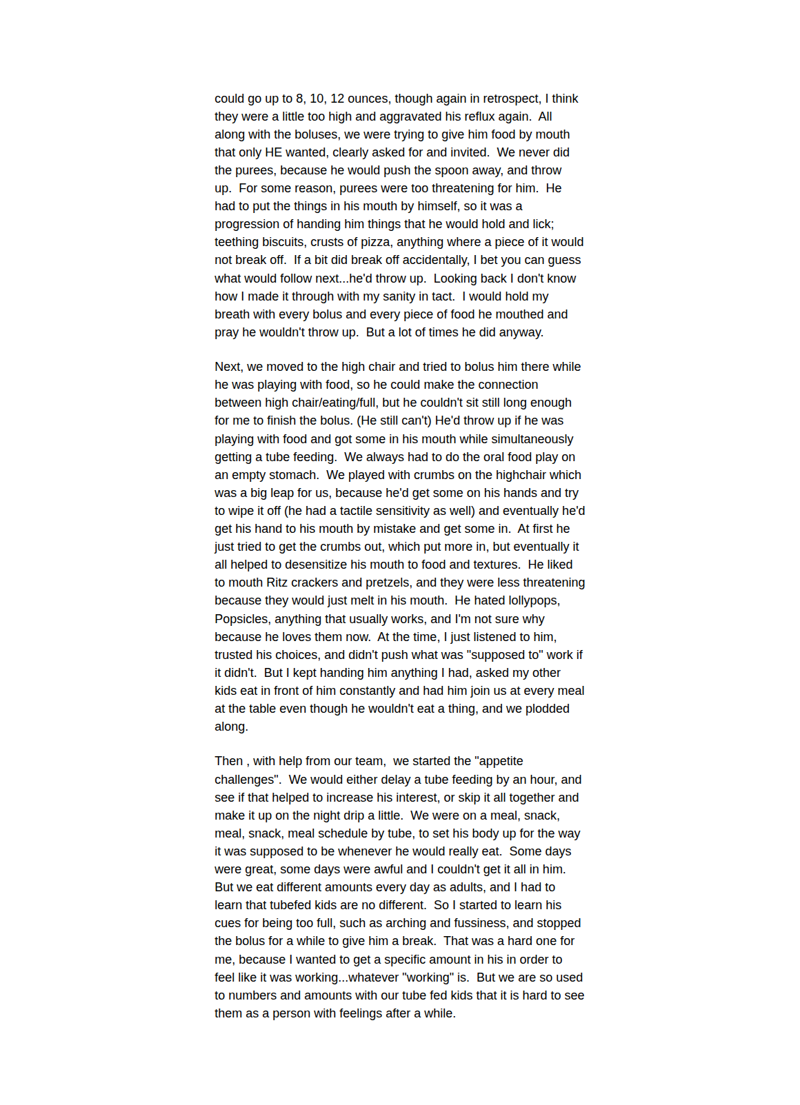could go up to 8, 10, 12 ounces, though again in retrospect, I think they were a little too high and aggravated his reflux again. All along with the boluses, we were trying to give him food by mouth that only HE wanted, clearly asked for and invited. We never did the purees, because he would push the spoon away, and throw up. For some reason, purees were too threatening for him. He had to put the things in his mouth by himself, so it was a progression of handing him things that he would hold and lick; teething biscuits, crusts of pizza, anything where a piece of it would not break off. If a bit did break off accidentally, I bet you can guess what would follow next...he'd throw up. Looking back I don't know how I made it through with my sanity in tact. I would hold my breath with every bolus and every piece of food he mouthed and pray he wouldn't throw up. But a lot of times he did anyway.
Next, we moved to the high chair and tried to bolus him there while he was playing with food, so he could make the connection between high chair/eating/full, but he couldn't sit still long enough for me to finish the bolus. (He still can't) He'd throw up if he was playing with food and got some in his mouth while simultaneously getting a tube feeding. We always had to do the oral food play on an empty stomach. We played with crumbs on the highchair which was a big leap for us, because he'd get some on his hands and try to wipe it off (he had a tactile sensitivity as well) and eventually he'd get his hand to his mouth by mistake and get some in. At first he just tried to get the crumbs out, which put more in, but eventually it all helped to desensitize his mouth to food and textures. He liked to mouth Ritz crackers and pretzels, and they were less threatening because they would just melt in his mouth. He hated lollypops, Popsicles, anything that usually works, and I'm not sure why because he loves them now. At the time, I just listened to him, trusted his choices, and didn't push what was "supposed to" work if it didn't. But I kept handing him anything I had, asked my other kids eat in front of him constantly and had him join us at every meal at the table even though he wouldn't eat a thing, and we plodded along.
Then , with help from our team, we started the "appetite challenges". We would either delay a tube feeding by an hour, and see if that helped to increase his interest, or skip it all together and make it up on the night drip a little. We were on a meal, snack, meal, snack, meal schedule by tube, to set his body up for the way it was supposed to be whenever he would really eat. Some days were great, some days were awful and I couldn't get it all in him. But we eat different amounts every day as adults, and I had to learn that tubefed kids are no different. So I started to learn his cues for being too full, such as arching and fussiness, and stopped the bolus for a while to give him a break. That was a hard one for me, because I wanted to get a specific amount in his in order to feel like it was working...whatever "working" is. But we are so used to numbers and amounts with our tube fed kids that it is hard to see them as a person with feelings after a while.